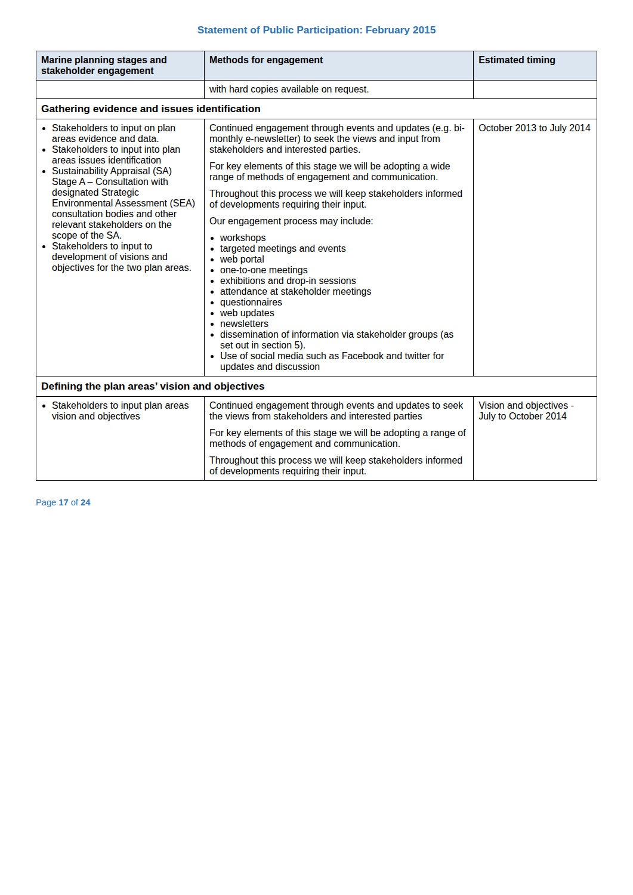Statement of Public Participation: February 2015
| Marine planning stages and stakeholder engagement | Methods for engagement | Estimated timing |
| --- | --- | --- |
| | with hard copies available on request. | |
| Gathering evidence and issues identification |
| Stakeholders to input on plan areas evidence and data. Stakeholders to input into plan areas issues identification Sustainability Appraisal (SA) Stage A – Consultation with designated Strategic Environmental Assessment (SEA) consultation bodies and other relevant stakeholders on the scope of the SA. Stakeholders to input to development of visions and objectives for the two plan areas. | Continued engagement through events and updates (e.g. bi-monthly e-newsletter) to seek the views and input from stakeholders and interested parties. For key elements of this stage we will be adopting a wide range of methods of engagement and communication. Throughout this process we will keep stakeholders informed of developments requiring their input. Our engagement process may include: workshops targeted meetings and events web portal one-to-one meetings exhibitions and drop-in sessions attendance at stakeholder meetings questionnaires web updates newsletters dissemination of information via stakeholder groups (as set out in section 5). Use of social media such as Facebook and twitter for updates and discussion | October 2013 to July 2014 |
| Defining the plan areas’ vision and objectives |
| Stakeholders to input plan areas vision and objectives | Continued engagement through events and updates to seek the views from stakeholders and interested parties For key elements of this stage we will be adopting a range of methods of engagement and communication. Throughout this process we will keep stakeholders informed of developments requiring their input. | Vision and objectives - July to October 2014 |
Page 17 of 24